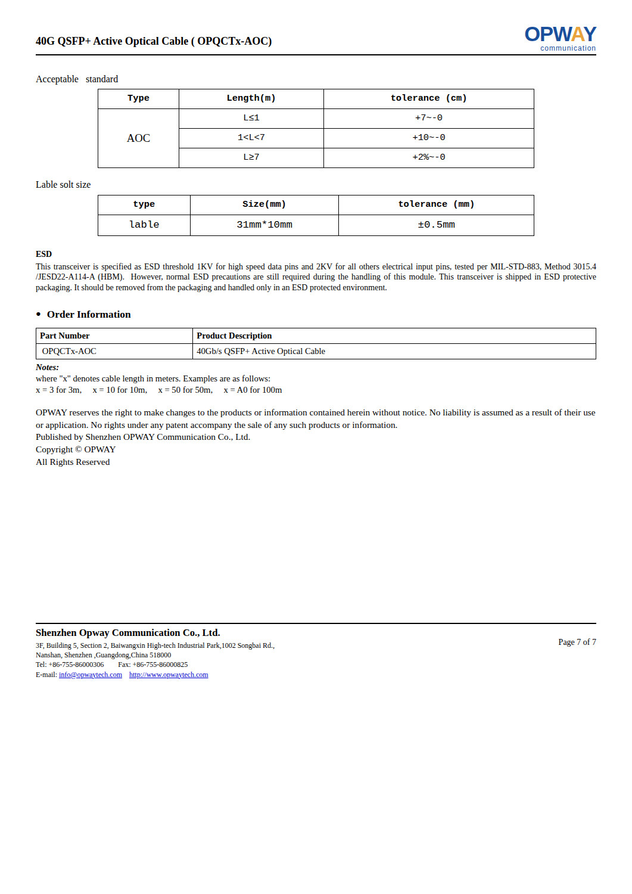40G QSFP+ Active Optical Cable ( OPQCTx-AOC)
OPWAY
communication
Acceptable standard
| Type | Length(m) | tolerance (cm) |
| --- | --- | --- |
| AOC | L≤1 | +7~-0 |
| 1<L<7 | +10~-0 |
| L≥7 | +2%~-0 |
Lable solt size
| type | Size(mm) | tolerance (mm) |
| --- | --- | --- |
| lable | 31mm*10mm | ±0.5mm |
ESD
This transceiver is specified as ESD threshold 1KV for high speed data pins and 2KV for all others electrical input pins, tested per MIL-STD-883, Method 3015.4 /JESD22-A114-A (HBM). However, normal ESD precautions are still required during the handling of this module. This transceiver is shipped in ESD protective packaging. It should be removed from the packaging and handled only in an ESD protected environment.
Order Information
| Part Number | Product Description |
| --- | --- |
| OPQCTx-AOC | 40Gb/s QSFP+ Active Optical Cable |
Notes:
where "x" denotes cable length in meters. Examples are as follows:
x = 3 for 3m, x = 10 for 10m, x = 50 for 50m, x = A0 for 100m
OPWAY reserves the right to make changes to the products or information contained herein without notice. No liability is assumed as a result of their use or application. No rights under any patent accompany the sale of any such products or information.
Published by Shenzhen OPWAY Communication Co., Ltd.
Copyright © OPWAY
All Rights Reserved
Shenzhen Opway Communication Co., Ltd.
3F, Building 5, Section 2, Baiwangxin High-tech Industrial Park,1002 Songbai Rd.,
Nanshan, Shenzhen ,Guangdong,China 518000
Tel: +86-755-86000306 Fax: +86-755-86000825
E-mail: info@opwaytech.com http://www.opwaytech.com
Page 7 of 7